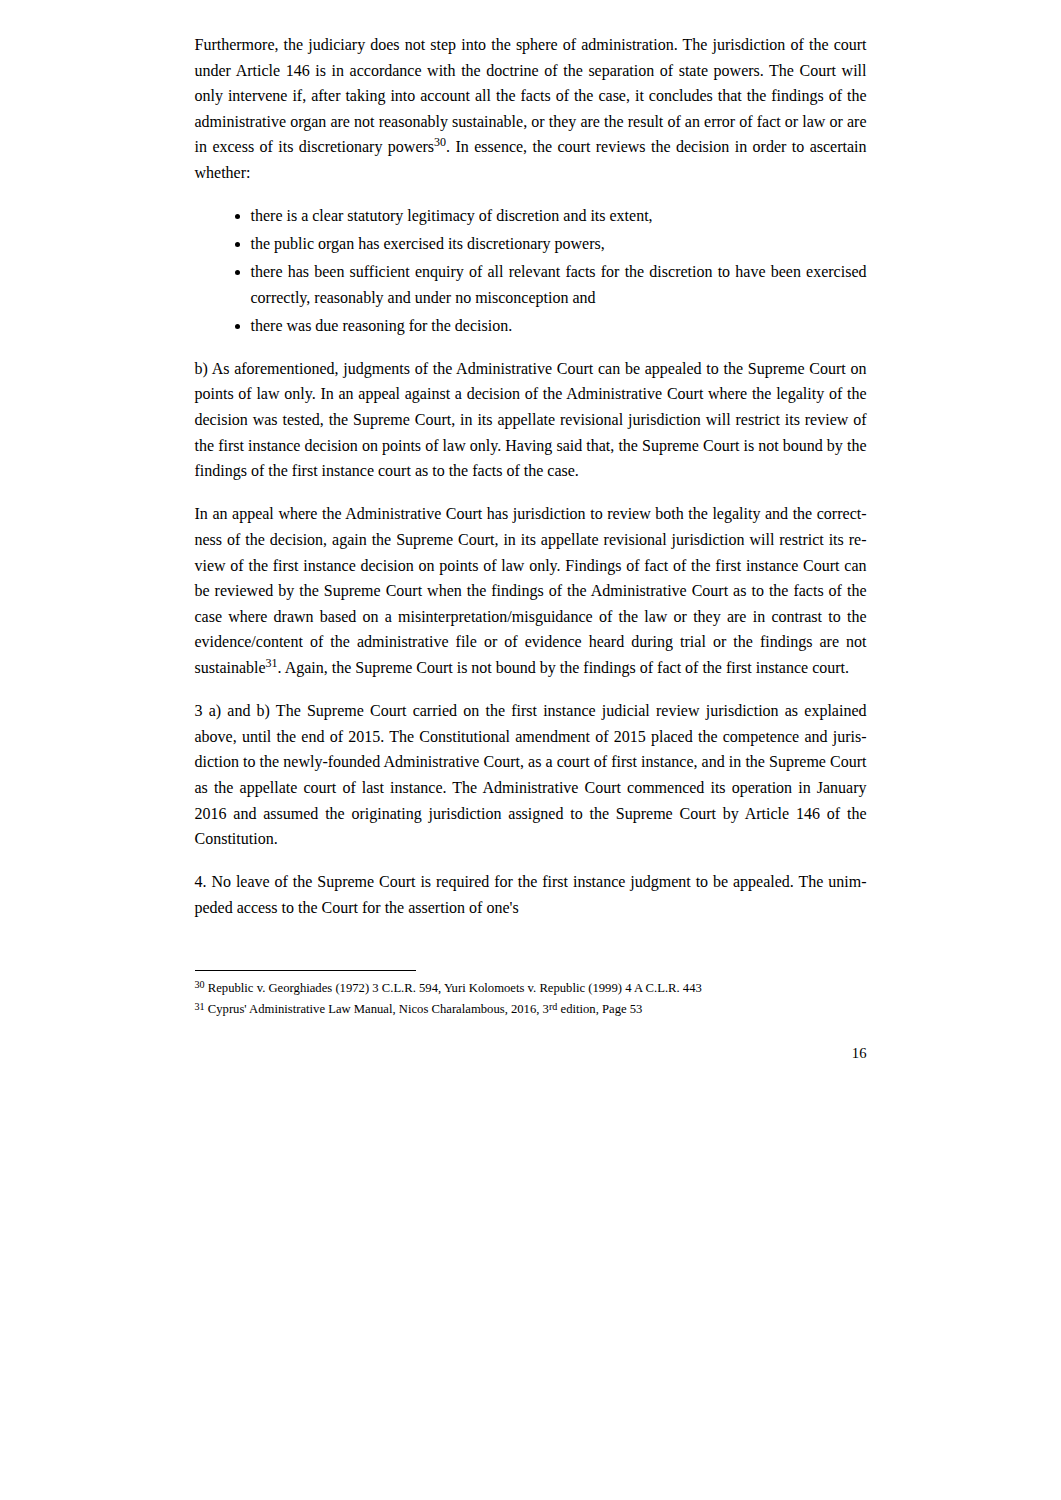Furthermore, the judiciary does not step into the sphere of administration. The jurisdiction of the court under Article 146 is in accordance with the doctrine of the separation of state powers. The Court will only intervene if, after taking into account all the facts of the case, it concludes that the findings of the administrative organ are not reasonably sustainable, or they are the result of an error of fact or law or are in excess of its discretionary powers30. In essence, the court reviews the decision in order to ascertain whether:
there is a clear statutory legitimacy of discretion and its extent,
the public organ has exercised its discretionary powers,
there has been sufficient enquiry of all relevant facts for the discretion to have been exercised correctly, reasonably and under no misconception and
there was due reasoning for the decision.
b) As aforementioned, judgments of the Administrative Court can be appealed to the Supreme Court on points of law only. In an appeal against a decision of the Administrative Court where the legality of the decision was tested, the Supreme Court, in its appellate revisional jurisdiction will restrict its review of the first instance decision on points of law only. Having said that, the Supreme Court is not bound by the findings of the first instance court as to the facts of the case.
In an appeal where the Administrative Court has jurisdiction to review both the legality and the correctness of the decision, again the Supreme Court, in its appellate revisional jurisdiction will restrict its review of the first instance decision on points of law only. Findings of fact of the first instance Court can be reviewed by the Supreme Court when the findings of the Administrative Court as to the facts of the case where drawn based on a misinterpretation/misguidance of the law or they are in contrast to the evidence/content of the administrative file or of evidence heard during trial or the findings are not sustainable31. Again, the Supreme Court is not bound by the findings of fact of the first instance court.
3 a) and b) The Supreme Court carried on the first instance judicial review jurisdiction as explained above, until the end of 2015. The Constitutional amendment of 2015 placed the competence and jurisdiction to the newly-founded Administrative Court, as a court of first instance, and in the Supreme Court as the appellate court of last instance. The Administrative Court commenced its operation in January 2016 and assumed the originating jurisdiction assigned to the Supreme Court by Article 146 of the Constitution.
4. No leave of the Supreme Court is required for the first instance judgment to be appealed. The unimpeded access to the Court for the assertion of one's
30 Republic v. Georghiades (1972) 3 C.L.R. 594, Yuri Kolomoets v. Republic (1999) 4 A C.L.R. 443
31 Cyprus' Administrative Law Manual, Nicos Charalambous, 2016, 3rd edition, Page 53
16